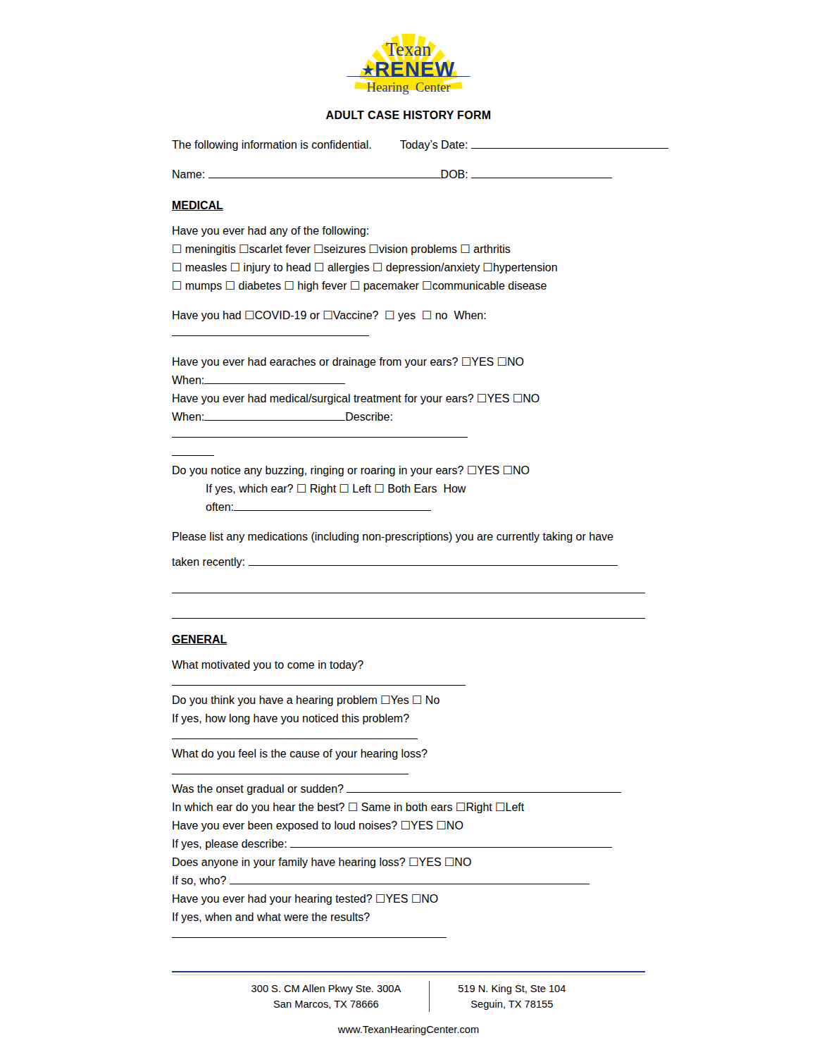Texan
★RENEW
Hearing Center
ADULT CASE HISTORY FORM
The following information is confidential.
Today’s Date:
Name:
DOB:
MEDICAL
Have you ever had any of the following:
☐ meningitis ☐scarlet fever ☐seizures ☐vision problems ☐ arthritis
☐ measles ☐ injury to head ☐ allergies ☐ depression/anxiety ☐hypertension
☐ mumps ☐ diabetes ☐ high fever ☐ pacemaker ☐communicable disease
Have you had ☐COVID-19 or ☐Vaccine? ☐ yes ☐ no When:
Have you ever had earaches or drainage from your ears? ☐YES ☐NO
When:
Have you ever had medical/surgical treatment for your ears? ☐YES ☐NO
When: Describe:
Do you notice any buzzing, ringing or roaring in your ears? ☐YES ☐NO
If yes, which ear? ☐ Right ☐ Left ☐ Both Ears How
often:
Please list any medications (including non-prescriptions) you are currently taking or have
taken recently:
GENERAL
What motivated you to come in today?
Do you think you have a hearing problem ☐Yes ☐ No
If yes, how long have you noticed this problem?
What do you feel is the cause of your hearing loss?
Was the onset gradual or sudden?
In which ear do you hear the best? ☐ Same in both ears ☐Right ☐Left
Have you ever been exposed to loud noises? ☐YES ☐NO
If yes, please describe:
Does anyone in your family have hearing loss? ☐YES ☐NO
If so, who?
Have you ever had your hearing tested? ☐YES ☐NO
If yes, when and what were the results?
300 S. CM Allen Pkwy Ste. 300A
San Marcos, TX 78666
519 N. King St, Ste 104
Seguin, TX 78155
www.TexanHearingCenter.com